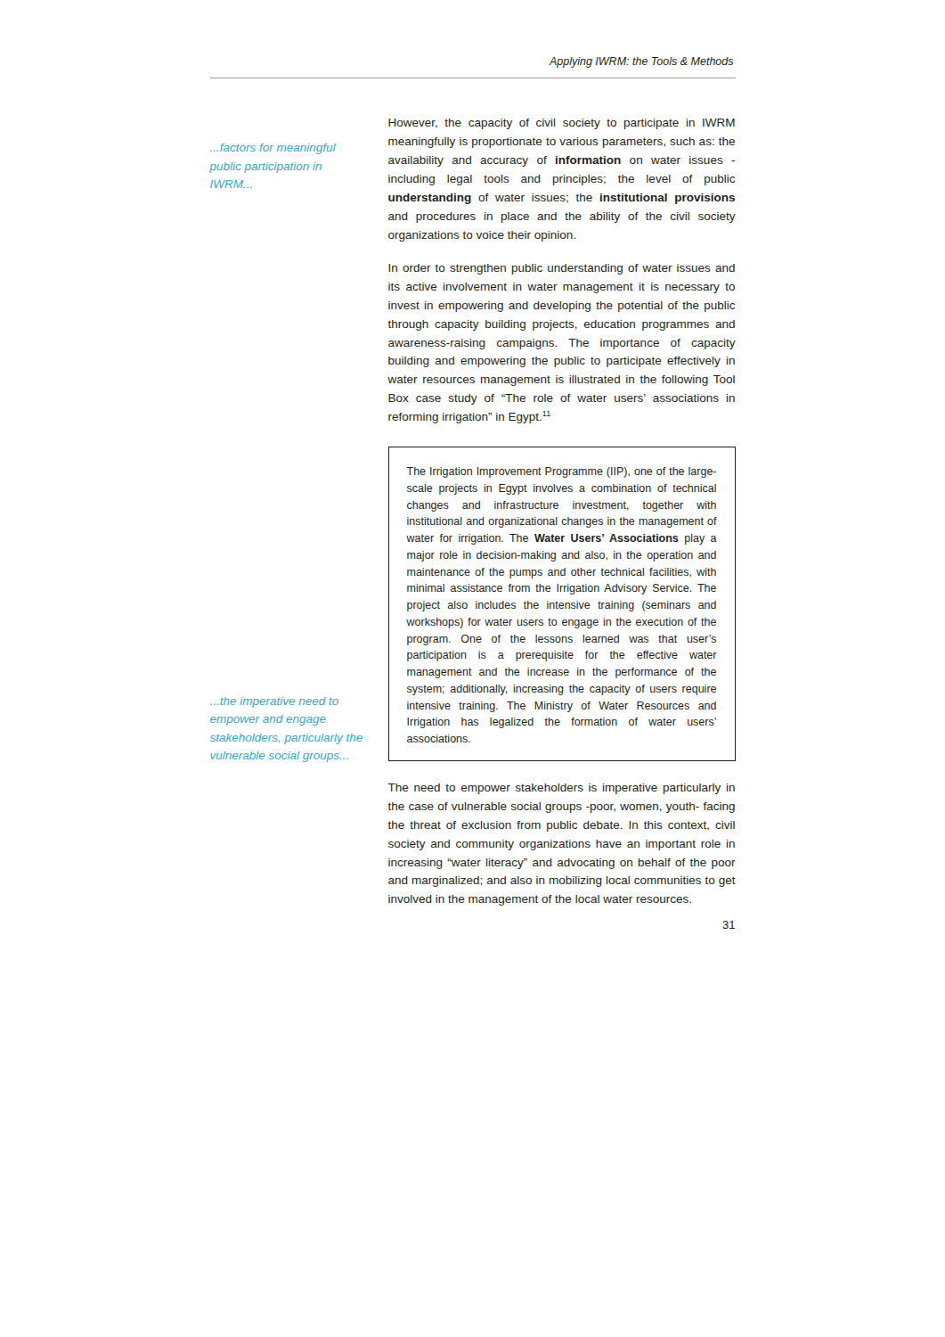Applying IWRM: the Tools & Methods
...factors for meaningful public participation in IWRM...
...the imperative need to empower and engage stakeholders, particularly the vulnerable social groups...
However, the capacity of civil society to participate in IWRM meaningfully is proportionate to various parameters, such as: the availability and accuracy of information on water issues -including legal tools and principles; the level of public understanding of water issues; the institutional provisions and procedures in place and the ability of the civil society organizations to voice their opinion.
In order to strengthen public understanding of water issues and its active involvement in water management it is necessary to invest in empowering and developing the potential of the public through capacity building projects, education programmes and awareness-raising campaigns. The importance of capacity building and empowering the public to participate effectively in water resources management is illustrated in the following Tool Box case study of “The role of water users’ associations in reforming irrigation” in Egypt.11
The Irrigation Improvement Programme (IIP), one of the large-scale projects in Egypt involves a combination of technical changes and infrastructure investment, together with institutional and organizational changes in the management of water for irrigation. The Water Users’ Associations play a major role in decision-making and also, in the operation and maintenance of the pumps and other technical facilities, with minimal assistance from the Irrigation Advisory Service. The project also includes the intensive training (seminars and workshops) for water users to engage in the execution of the program. One of the lessons learned was that user’s participation is a prerequisite for the effective water management and the increase in the performance of the system; additionally, increasing the capacity of users require intensive training. The Ministry of Water Resources and Irrigation has legalized the formation of water users’ associations.
The need to empower stakeholders is imperative particularly in the case of vulnerable social groups -poor, women, youth- facing the threat of exclusion from public debate. In this context, civil society and community organizations have an important role in increasing “water literacy” and advocating on behalf of the poor and marginalized; and also in mobilizing local communities to get involved in the management of the local water resources.
31